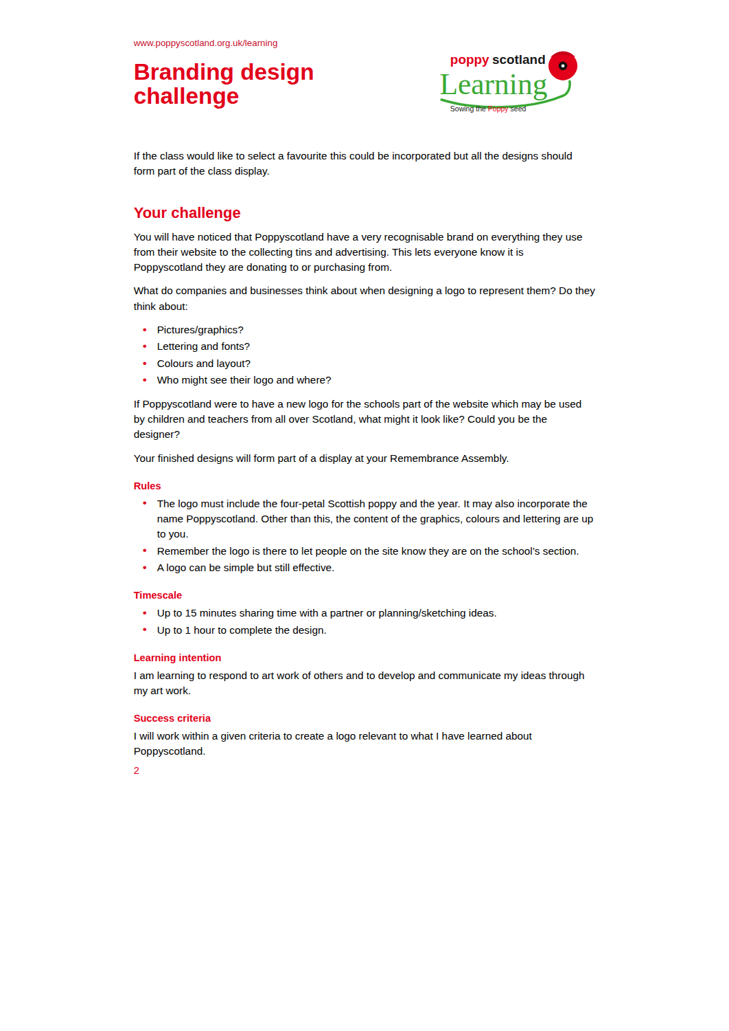www.poppyscotland.org.uk/learning
Branding design
challenge
poppy scotland Learning Sowing the Poppy seed
If the class would like to select a favourite this could be incorporated but all the designs should form part of the class display.
Your challenge
You will have noticed that Poppyscotland have a very recognisable brand on everything they use from their website to the collecting tins and advertising. This lets everyone know it is Poppyscotland they are donating to or purchasing from.
What do companies and businesses think about when designing a logo to represent them? Do they think about:
Pictures/graphics?
Lettering and fonts?
Colours and layout?
Who might see their logo and where?
If Poppyscotland were to have a new logo for the schools part of the website which may be used by children and teachers from all over Scotland, what might it look like? Could you be the designer?
Your finished designs will form part of a display at your Remembrance Assembly.
Rules
The logo must include the four-petal Scottish poppy and the year. It may also incorporate the name Poppyscotland. Other than this, the content of the graphics, colours and lettering are up to you.
Remember the logo is there to let people on the site know they are on the school’s section.
A logo can be simple but still effective.
Timescale
Up to 15 minutes sharing time with a partner or planning/sketching ideas.
Up to 1 hour to complete the design.
Learning intention
I am learning to respond to art work of others and to develop and communicate my ideas through my art work.
Success criteria
I will work within a given criteria to create a logo relevant to what I have learned about Poppyscotland.
2